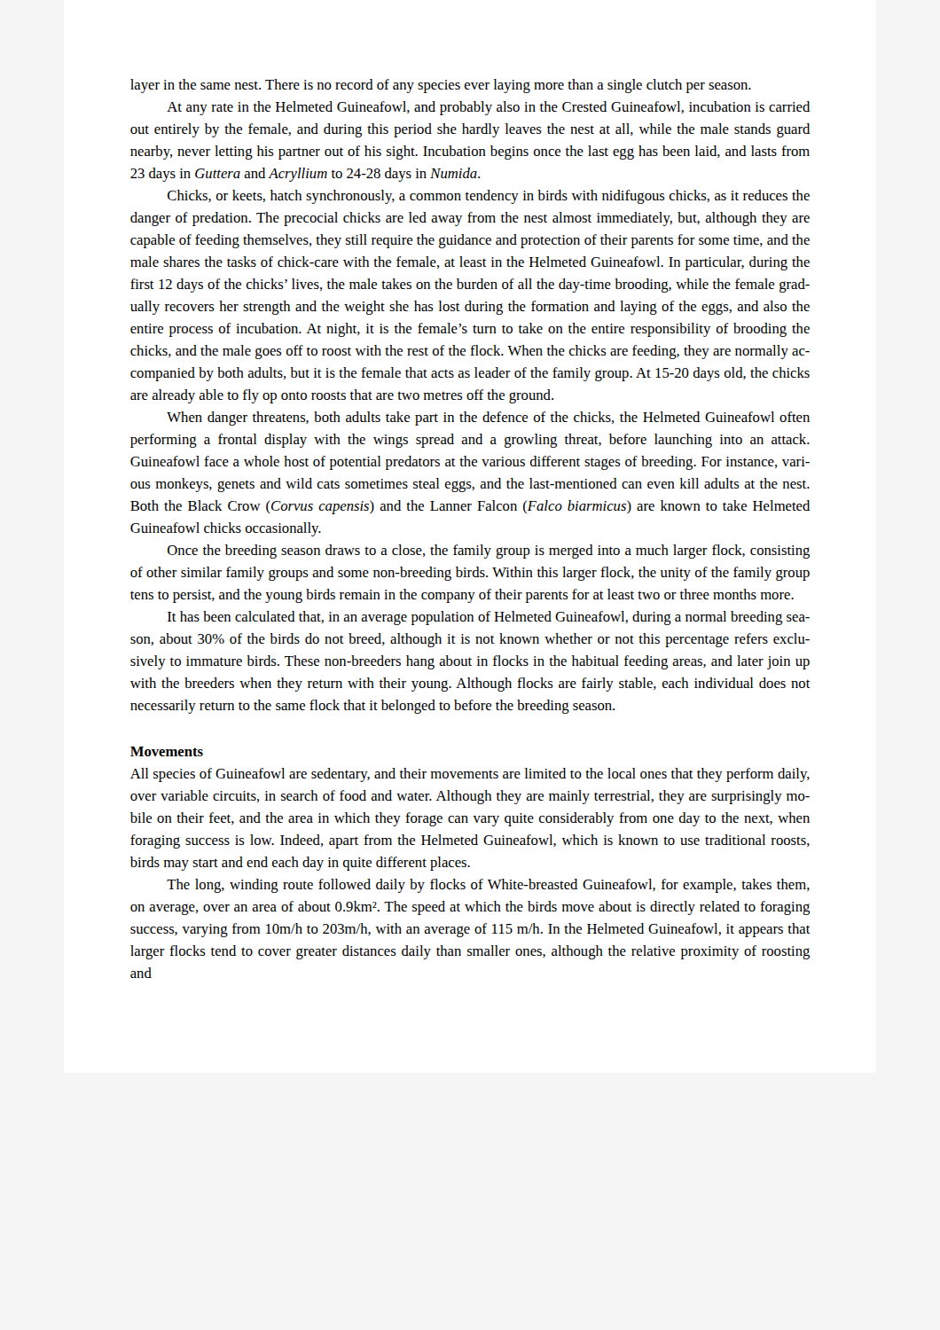layer in the same nest. There is no record of any species ever laying more than a single clutch per season.
At any rate in the Helmeted Guineafowl, and probably also in the Crested Guineafowl, incubation is carried out entirely by the female, and during this period she hardly leaves the nest at all, while the male stands guard nearby, never letting his partner out of his sight. Incubation begins once the last egg has been laid, and lasts from 23 days in Guttera and Acryllium to 24-28 days in Numida.
Chicks, or keets, hatch synchronously, a common tendency in birds with nidifugous chicks, as it reduces the danger of predation. The precocial chicks are led away from the nest almost immediately, but, although they are capable of feeding themselves, they still require the guidance and protection of their parents for some time, and the male shares the tasks of chick-care with the female, at least in the Helmeted Guineafowl. In particular, during the first 12 days of the chicks’ lives, the male takes on the burden of all the day-time brooding, while the female gradually recovers her strength and the weight she has lost during the formation and laying of the eggs, and also the entire process of incubation. At night, it is the female’s turn to take on the entire responsibility of brooding the chicks, and the male goes off to roost with the rest of the flock. When the chicks are feeding, they are normally accompanied by both adults, but it is the female that acts as leader of the family group. At 15-20 days old, the chicks are already able to fly op onto roosts that are two metres off the ground.
When danger threatens, both adults take part in the defence of the chicks, the Helmeted Guineafowl often performing a frontal display with the wings spread and a growling threat, before launching into an attack. Guineafowl face a whole host of potential predators at the various different stages of breeding. For instance, various monkeys, genets and wild cats sometimes steal eggs, and the last-mentioned can even kill adults at the nest. Both the Black Crow (Corvus capensis) and the Lanner Falcon (Falco biarmicus) are known to take Helmeted Guineafowl chicks occasionally.
Once the breeding season draws to a close, the family group is merged into a much larger flock, consisting of other similar family groups and some non-breeding birds. Within this larger flock, the unity of the family group tens to persist, and the young birds remain in the company of their parents for at least two or three months more.
It has been calculated that, in an average population of Helmeted Guineafowl, during a normal breeding season, about 30% of the birds do not breed, although it is not known whether or not this percentage refers exclusively to immature birds. These non-breeders hang about in flocks in the habitual feeding areas, and later join up with the breeders when they return with their young. Although flocks are fairly stable, each individual does not necessarily return to the same flock that it belonged to before the breeding season.
Movements
All species of Guineafowl are sedentary, and their movements are limited to the local ones that they perform daily, over variable circuits, in search of food and water. Although they are mainly terrestrial, they are surprisingly mobile on their feet, and the area in which they forage can vary quite considerably from one day to the next, when foraging success is low. Indeed, apart from the Helmeted Guineafowl, which is known to use traditional roosts, birds may start and end each day in quite different places.
The long, winding route followed daily by flocks of White-breasted Guineafowl, for example, takes them, on average, over an area of about 0.9km². The speed at which the birds move about is directly related to foraging success, varying from 10m/h to 203m/h, with an average of 115 m/h. In the Helmeted Guineafowl, it appears that larger flocks tend to cover greater distances daily than smaller ones, although the relative proximity of roosting and